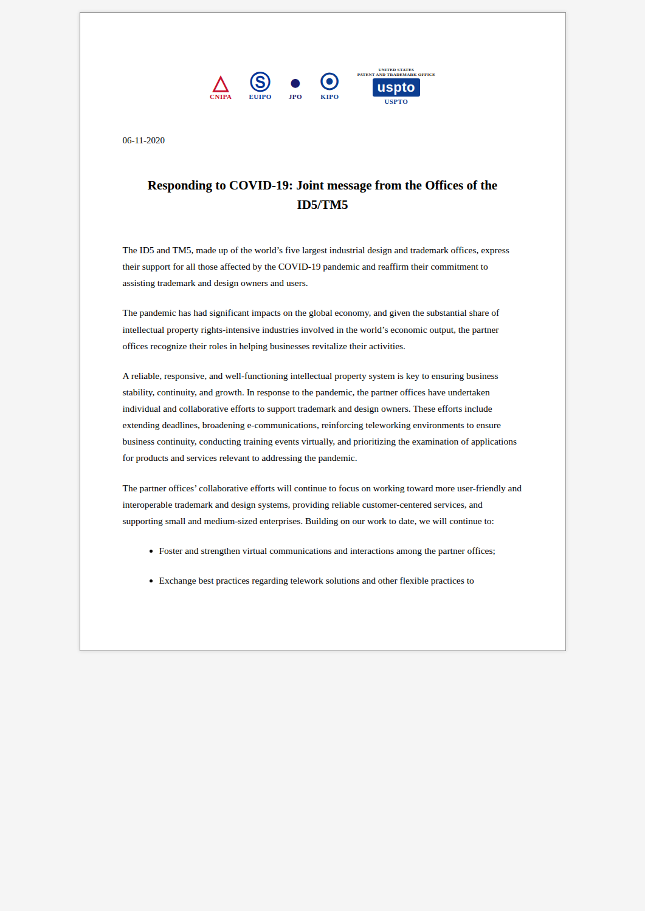△ CNIPA
Ⓢ EUIPO
● JPO
⦿ KIPO
United States
Patent and Trademark Office
uspto
USPTO
06-11-2020
Responding to COVID-19: Joint message from the Offices of the ID5/TM5
The ID5 and TM5, made up of the world’s five largest industrial design and trademark offices, express their support for all those affected by the COVID-19 pandemic and reaffirm their commitment to assisting trademark and design owners and users.
The pandemic has had significant impacts on the global economy, and given the substantial share of intellectual property rights-intensive industries involved in the world’s economic output, the partner offices recognize their roles in helping businesses revitalize their activities.
A reliable, responsive, and well-functioning intellectual property system is key to ensuring business stability, continuity, and growth. In response to the pandemic, the partner offices have undertaken individual and collaborative efforts to support trademark and design owners. These efforts include extending deadlines, broadening e-communications, reinforcing teleworking environments to ensure business continuity, conducting training events virtually, and prioritizing the examination of applications for products and services relevant to addressing the pandemic.
The partner offices’ collaborative efforts will continue to focus on working toward more user-friendly and interoperable trademark and design systems, providing reliable customer-centered services, and supporting small and medium-sized enterprises. Building on our work to date, we will continue to:
Foster and strengthen virtual communications and interactions among the partner offices;
Exchange best practices regarding telework solutions and other flexible practices to